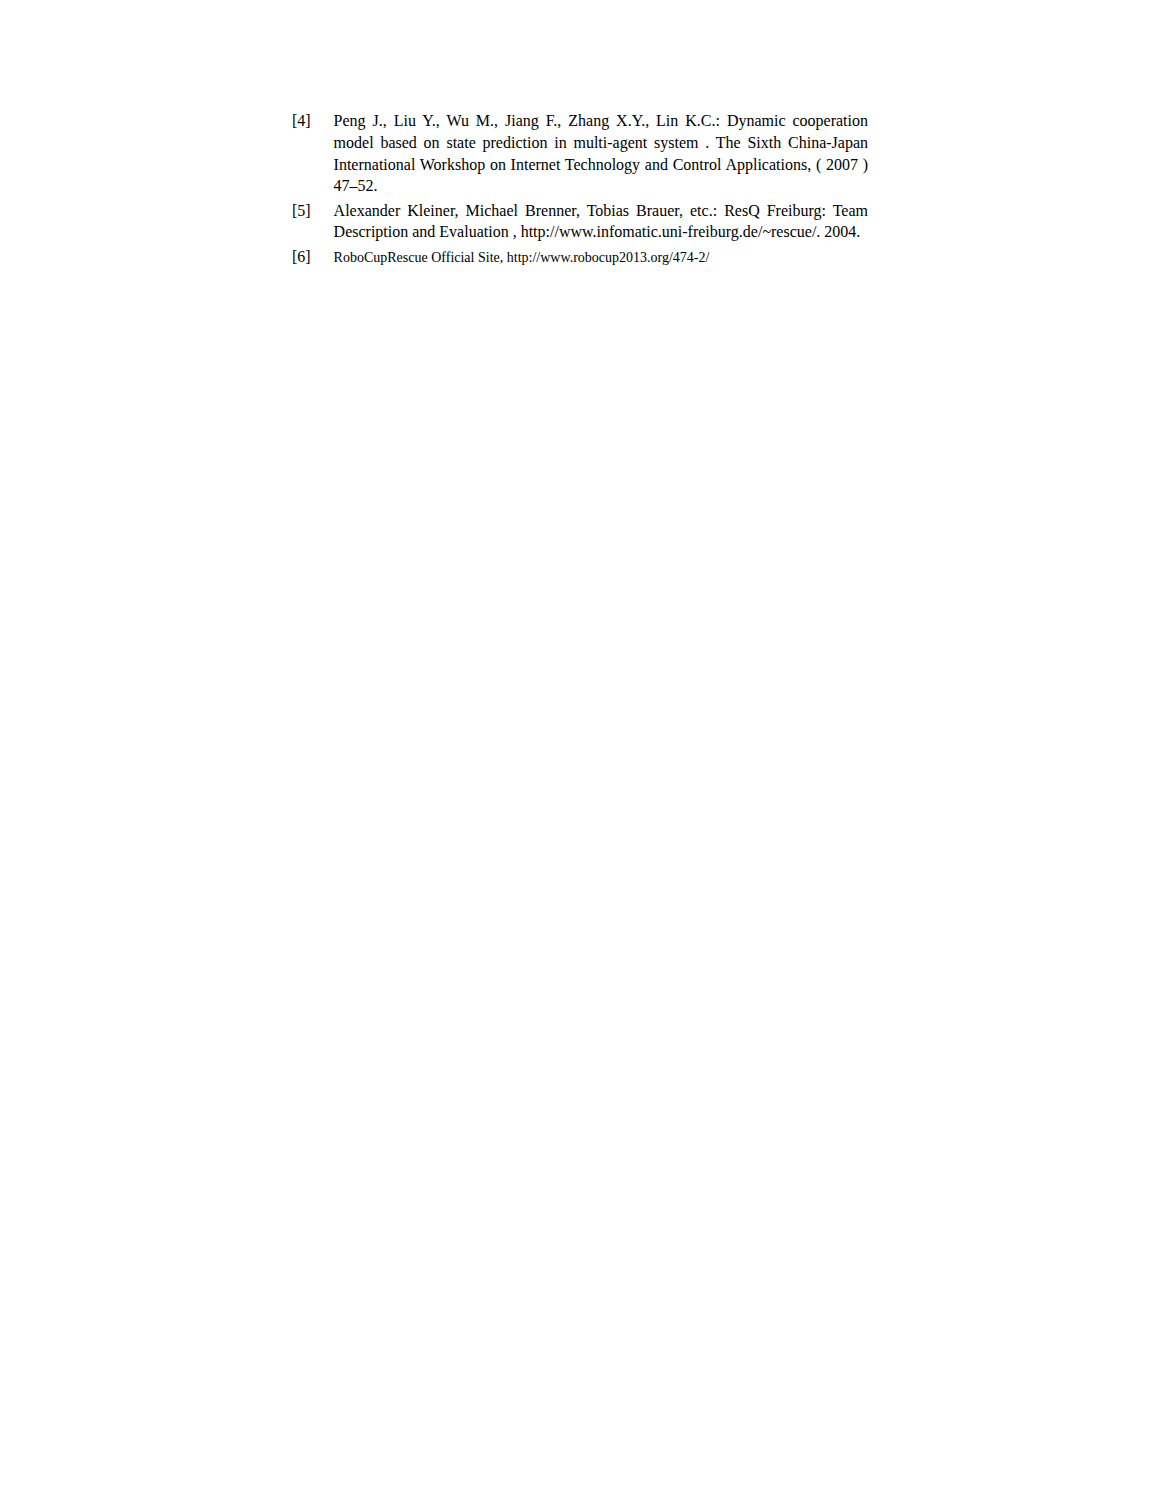[4] Peng J., Liu Y., Wu M., Jiang F., Zhang X.Y., Lin K.C.: Dynamic cooperation model based on state prediction in multi-agent system . The Sixth China-Japan International Workshop on Internet Technology and Control Applications, ( 2007 ) 47–52.
[5] Alexander Kleiner, Michael Brenner, Tobias Brauer, etc.: ResQ Freiburg: Team Description and Evaluation , http://www.infomatic.uni-freiburg.de/~rescue/. 2004.
[6] RoboCupRescue Official Site, http://www.robocup2013.org/474-2/